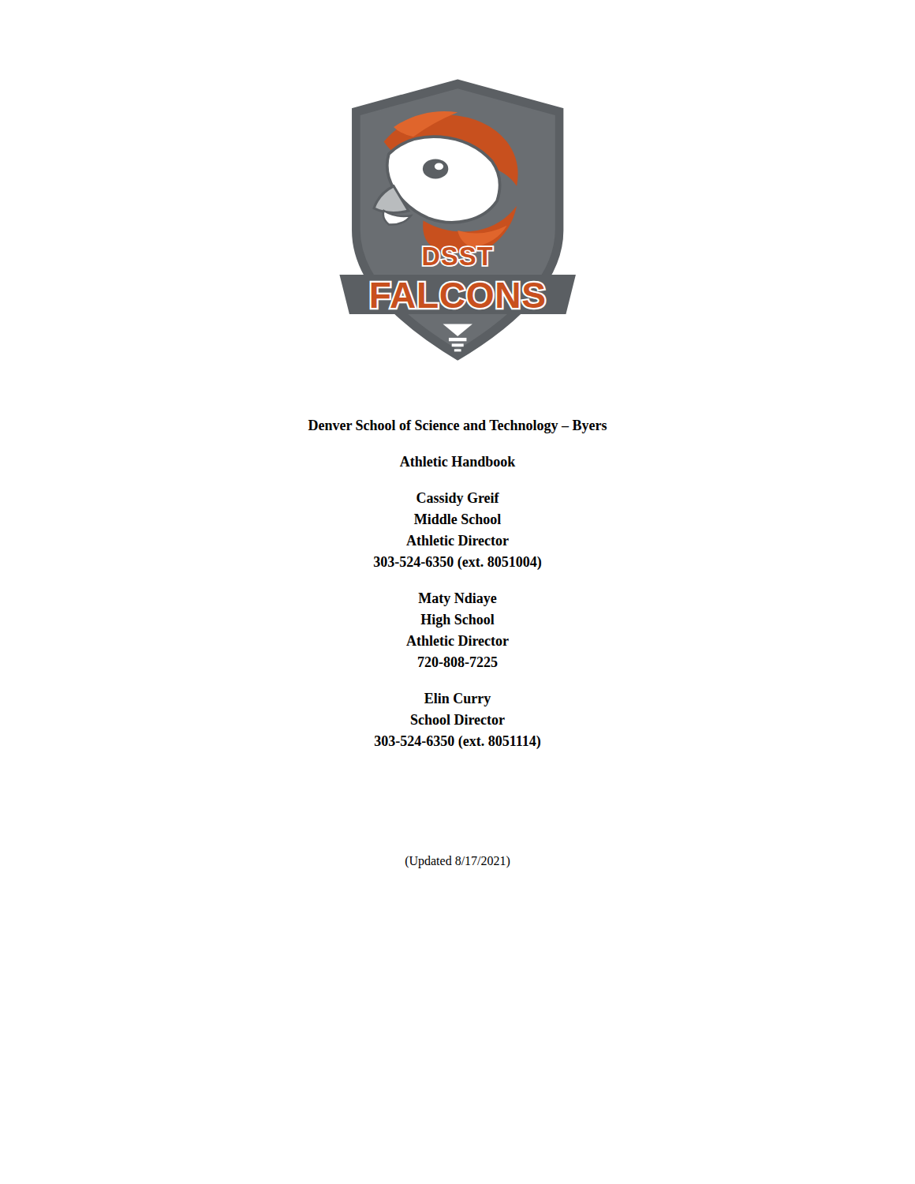DSST Falcons logo DSST FALCONS
Denver School of Science and Technology – Byers
Athletic Handbook
Cassidy Greif
Middle School
Athletic Director
303-524-6350 (ext. 8051004)
Maty Ndiaye
High School
Athletic Director
720-808-7225
Elin Curry
School Director
303-524-6350 (ext. 8051114)
(Updated 8/17/2021)